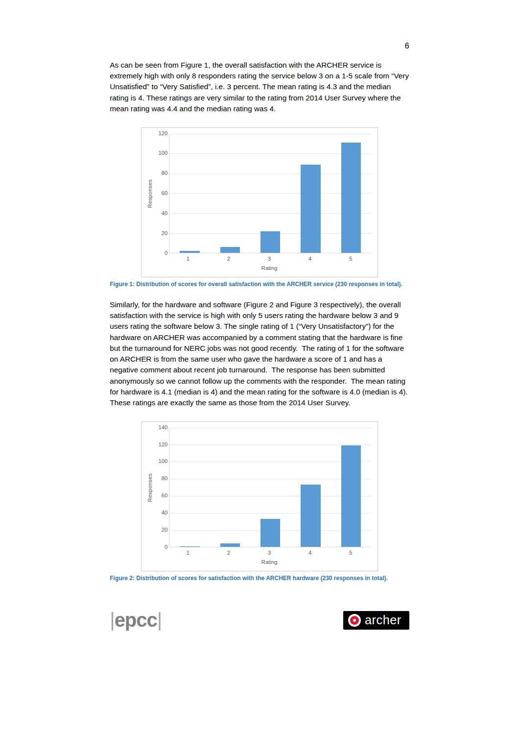6
As can be seen from Figure 1, the overall satisfaction with the ARCHER service is extremely high with only 8 responders rating the service below 3 on a 1-5 scale from “Very Unsatisfied” to “Very Satisfied”, i.e. 3 percent. The mean rating is 4.3 and the median rating is 4. These ratings are very similar to the rating from 2014 User Survey where the mean rating was 4.4 and the median rating was 4.
Responses
120 100 80 60 40 20 0
12345
Rating
Figure 1: Distribution of scores for overall satisfaction with the ARCHER service (230 responses in total).
Similarly, for the hardware and software (Figure 2 and Figure 3 respectively), the overall satisfaction with the service is high with only 5 users rating the hardware below 3 and 9 users rating the software below 3. The single rating of 1 (“Very Unsatisfactory”) for the hardware on ARCHER was accompanied by a comment stating that the hardware is fine but the turnaround for NERC jobs was not good recently. The rating of 1 for the software on ARCHER is from the same user who gave the hardware a score of 1 and has a negative comment about recent job turnaround. The response has been submitted anonymously so we cannot follow up the comments with the responder. The mean rating for hardware is 4.1 (median is 4) and the mean rating for the software is 4.0 (median is 4). These ratings are exactly the same as those from the 2014 User Survey.
Responses
140 120 100 80 60 40 20 0
12345
Rating
Figure 2: Distribution of scores for satisfaction with the ARCHER hardware (230 responses in total).
|epcc|
archer